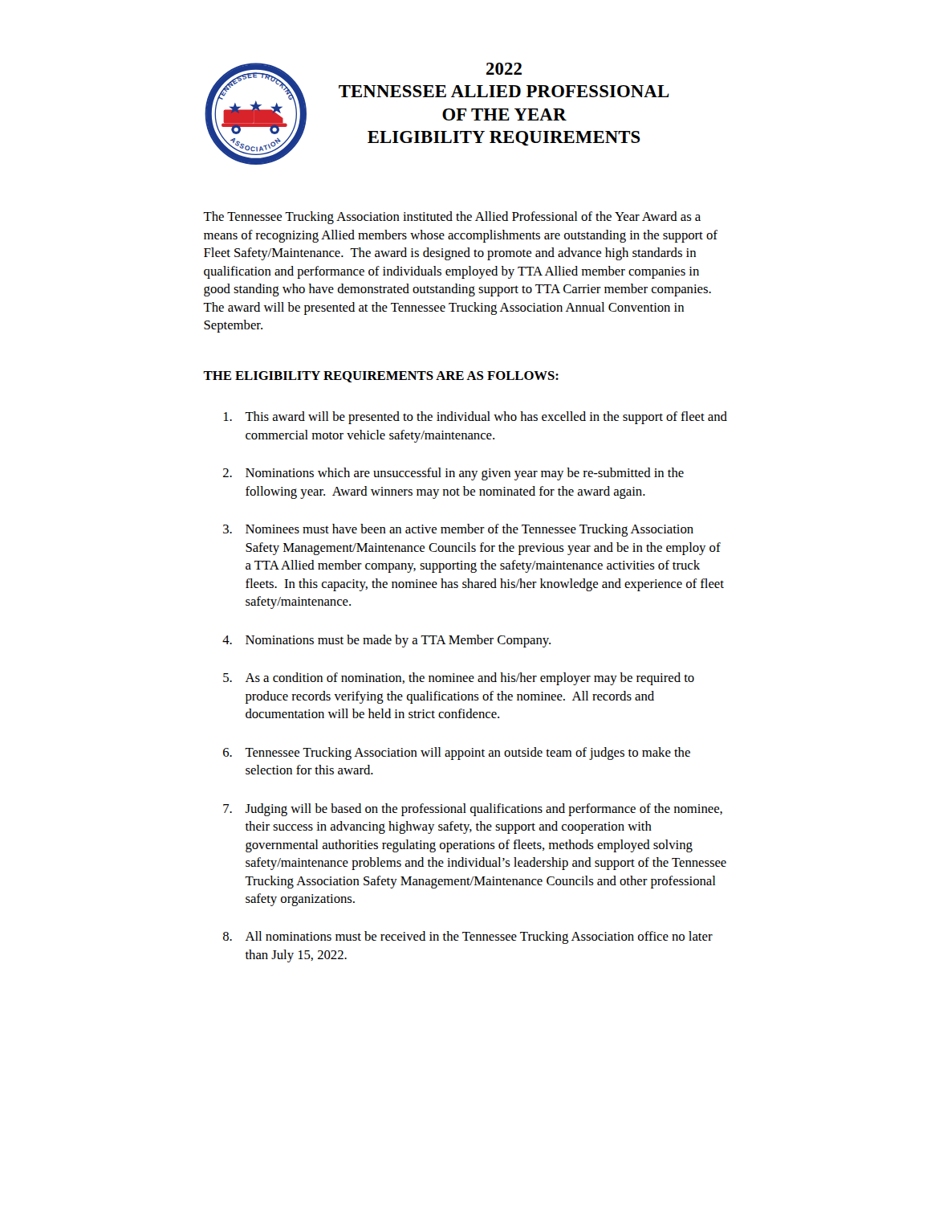TENNESSEE TRUCKING ASSOCIATION
2022 TENNESSEE ALLIED PROFESSIONAL
OF THE YEAR
ELIGIBILITY REQUIREMENTS
The Tennessee Trucking Association instituted the Allied Professional of the Year Award as a means of recognizing Allied members whose accomplishments are outstanding in the support of Fleet Safety/Maintenance. The award is designed to promote and advance high standards in qualification and performance of individuals employed by TTA Allied member companies in good standing who have demonstrated outstanding support to TTA Carrier member companies. The award will be presented at the Tennessee Trucking Association Annual Convention in September.
THE ELIGIBILITY REQUIREMENTS ARE AS FOLLOWS:
This award will be presented to the individual who has excelled in the support of fleet and commercial motor vehicle safety/maintenance.
Nominations which are unsuccessful in any given year may be re-submitted in the following year. Award winners may not be nominated for the award again.
Nominees must have been an active member of the Tennessee Trucking Association Safety Management/Maintenance Councils for the previous year and be in the employ of a TTA Allied member company, supporting the safety/maintenance activities of truck fleets. In this capacity, the nominee has shared his/her knowledge and experience of fleet safety/maintenance.
Nominations must be made by a TTA Member Company.
As a condition of nomination, the nominee and his/her employer may be required to produce records verifying the qualifications of the nominee. All records and documentation will be held in strict confidence.
Tennessee Trucking Association will appoint an outside team of judges to make the selection for this award.
Judging will be based on the professional qualifications and performance of the nominee, their success in advancing highway safety, the support and cooperation with governmental authorities regulating operations of fleets, methods employed solving safety/maintenance problems and the individual’s leadership and support of the Tennessee Trucking Association Safety Management/Maintenance Councils and other professional safety organizations.
All nominations must be received in the Tennessee Trucking Association office no later than July 15, 2022.